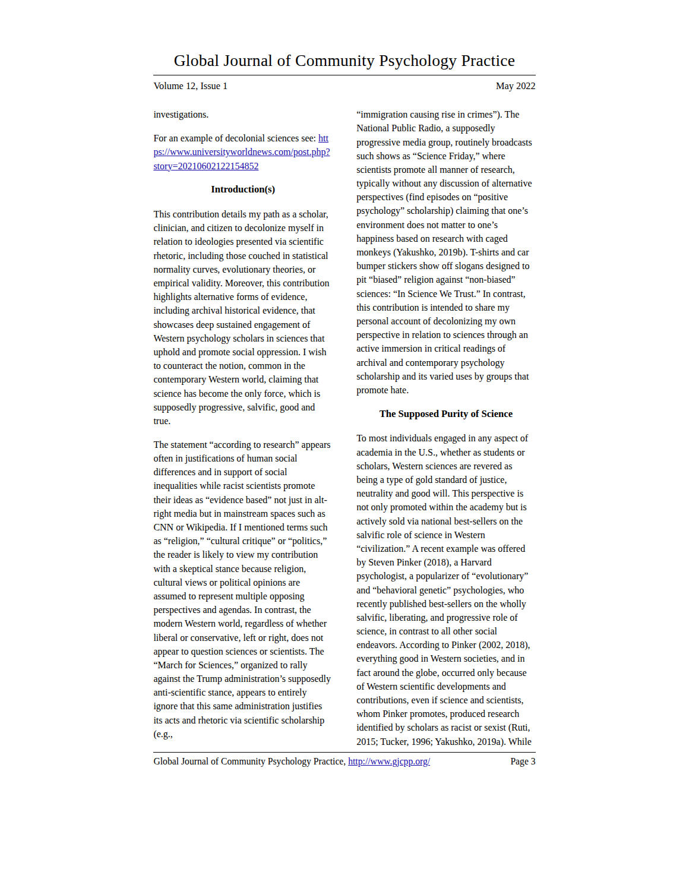Global Journal of Community Psychology Practice
Volume 12, Issue 1 May 2022
investigations.
For an example of decolonial sciences see: https://www.universityworldnews.com/post.php?story=20210602122154852
Introduction(s)
This contribution details my path as a scholar, clinician, and citizen to decolonize myself in relation to ideologies presented via scientific rhetoric, including those couched in statistical normality curves, evolutionary theories, or empirical validity. Moreover, this contribution highlights alternative forms of evidence, including archival historical evidence, that showcases deep sustained engagement of Western psychology scholars in sciences that uphold and promote social oppression. I wish to counteract the notion, common in the contemporary Western world, claiming that science has become the only force, which is supposedly progressive, salvific, good and true.
The statement “according to research” appears often in justifications of human social differences and in support of social inequalities while racist scientists promote their ideas as “evidence based” not just in alt-right media but in mainstream spaces such as CNN or Wikipedia. If I mentioned terms such as “religion,” “cultural critique” or “politics,” the reader is likely to view my contribution with a skeptical stance because religion, cultural views or political opinions are assumed to represent multiple opposing perspectives and agendas. In contrast, the modern Western world, regardless of whether liberal or conservative, left or right, does not appear to question sciences or scientists. The “March for Sciences,” organized to rally against the Trump administration’s supposedly anti-scientific stance, appears to entirely ignore that this same administration justifies its acts and rhetoric via scientific scholarship (e.g.,
“immigration causing rise in crimes”). The National Public Radio, a supposedly progressive media group, routinely broadcasts such shows as “Science Friday,” where scientists promote all manner of research, typically without any discussion of alternative perspectives (find episodes on “positive psychology” scholarship) claiming that one’s environment does not matter to one’s happiness based on research with caged monkeys (Yakushko, 2019b). T-shirts and car bumper stickers show off slogans designed to pit “biased” religion against “non-biased” sciences: “In Science We Trust.” In contrast, this contribution is intended to share my personal account of decolonizing my own perspective in relation to sciences through an active immersion in critical readings of archival and contemporary psychology scholarship and its varied uses by groups that promote hate.
The Supposed Purity of Science
To most individuals engaged in any aspect of academia in the U.S., whether as students or scholars, Western sciences are revered as being a type of gold standard of justice, neutrality and good will. This perspective is not only promoted within the academy but is actively sold via national best-sellers on the salvific role of science in Western “civilization.” A recent example was offered by Steven Pinker (2018), a Harvard psychologist, a popularizer of “evolutionary” and “behavioral genetic” psychologies, who recently published best-sellers on the wholly salvific, liberating, and progressive role of science, in contrast to all other social endeavors. According to Pinker (2002, 2018), everything good in Western societies, and in fact around the globe, occurred only because of Western scientific developments and contributions, even if science and scientists, whom Pinker promotes, produced research identified by scholars as racist or sexist (Ruti, 2015; Tucker, 1996; Yakushko, 2019a). While
Global Journal of Community Psychology Practice, http://www.gjcpp.org/ Page 3